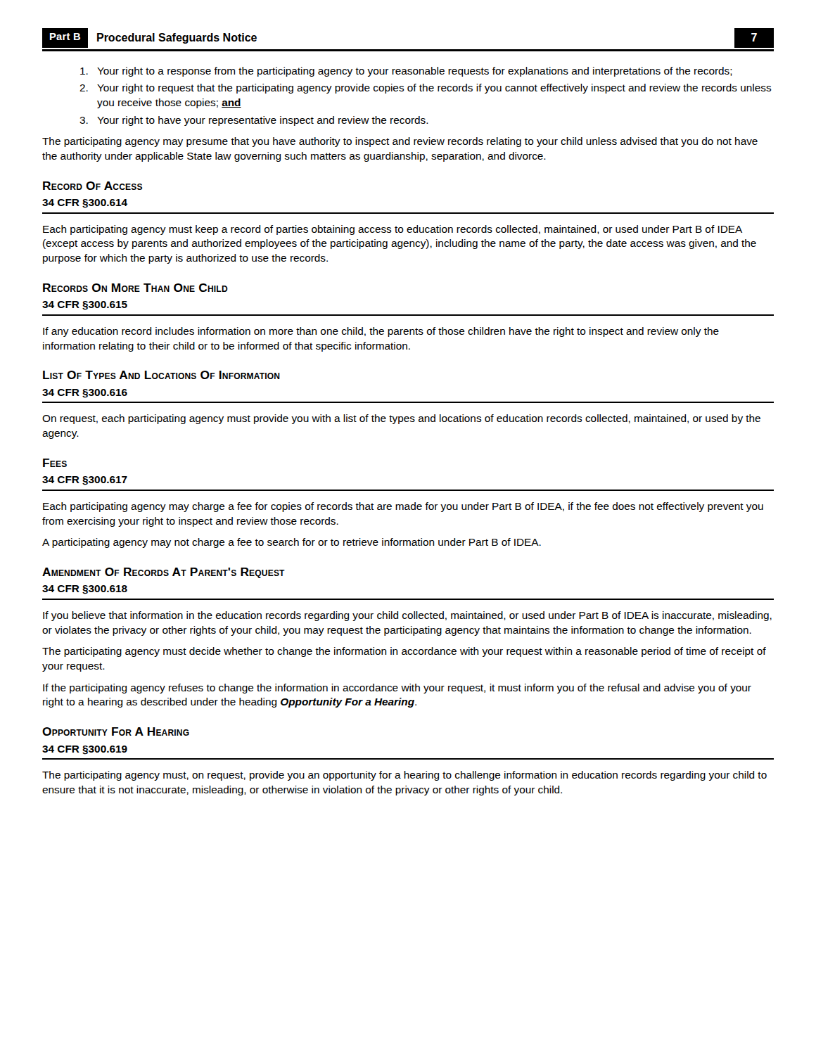Part B
Procedural Safeguards Notice
7
Your right to a response from the participating agency to your reasonable requests for explanations and interpretations of the records;
Your right to request that the participating agency provide copies of the records if you cannot effectively inspect and review the records unless you receive those copies; and
Your right to have your representative inspect and review the records.
The participating agency may presume that you have authority to inspect and review records relating to your child unless advised that you do not have the authority under applicable State law governing such matters as guardianship, separation, and divorce.
Record of Access
34 CFR §300.614
Each participating agency must keep a record of parties obtaining access to education records collected, maintained, or used under Part B of IDEA (except access by parents and authorized employees of the participating agency), including the name of the party, the date access was given, and the purpose for which the party is authorized to use the records.
Records on More Than One Child
34 CFR §300.615
If any education record includes information on more than one child, the parents of those children have the right to inspect and review only the information relating to their child or to be informed of that specific information.
List of Types and Locations of Information
34 CFR §300.616
On request, each participating agency must provide you with a list of the types and locations of education records collected, maintained, or used by the agency.
Fees
34 CFR §300.617
Each participating agency may charge a fee for copies of records that are made for you under Part B of IDEA, if the fee does not effectively prevent you from exercising your right to inspect and review those records.
A participating agency may not charge a fee to search for or to retrieve information under Part B of IDEA.
Amendment of Records at Parent's Request
34 CFR §300.618
If you believe that information in the education records regarding your child collected, maintained, or used under Part B of IDEA is inaccurate, misleading, or violates the privacy or other rights of your child, you may request the participating agency that maintains the information to change the information.
The participating agency must decide whether to change the information in accordance with your request within a reasonable period of time of receipt of your request.
If the participating agency refuses to change the information in accordance with your request, it must inform you of the refusal and advise you of your right to a hearing as described under the heading Opportunity For a Hearing.
Opportunity for a Hearing
34 CFR §300.619
The participating agency must, on request, provide you an opportunity for a hearing to challenge information in education records regarding your child to ensure that it is not inaccurate, misleading, or otherwise in violation of the privacy or other rights of your child.